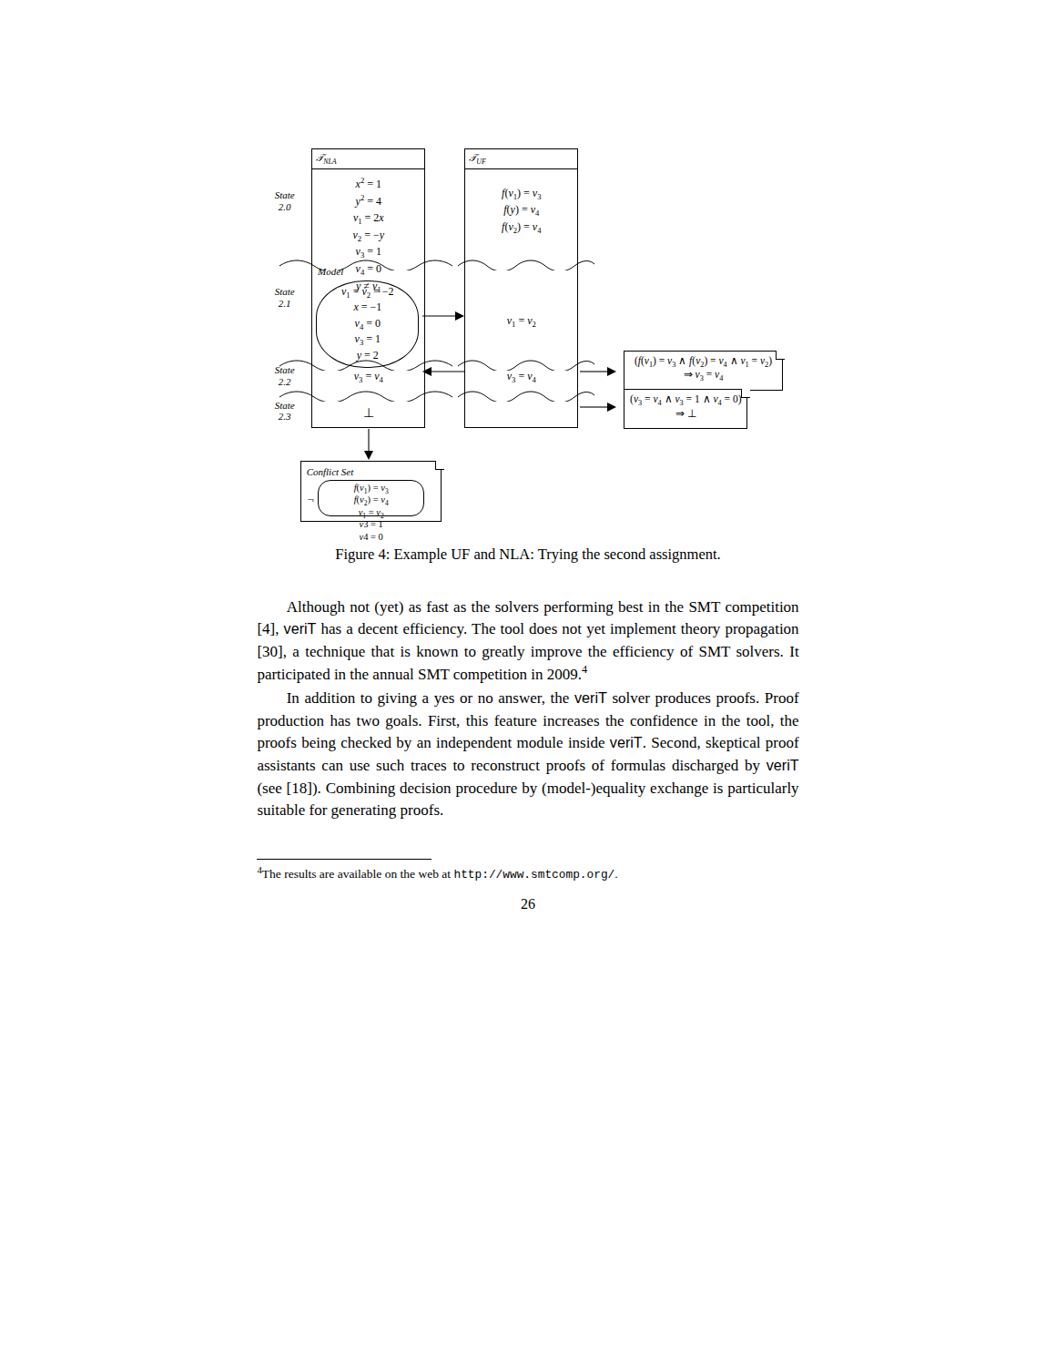State
2.0
State
2.1
State
2.2
State
2.3
𝒯NLA
x2 = 1
y2 = 4
v1 = 2x
v2 = −y
v3 = 1
v4 = 0
y ≠ v1
Model
v1 = v2 = −2
x = −1
v4 = 0
v3 = 1
y = 2
v3 = v4
⊥
𝒯UF
f(v1) = v3
f(y) = v4
f(v2) = v4
v1 = v2
v3 = v4
(f(v1) = v3 ∧ f(v2) = v4 ∧ v1 = v2)
⇒ v3 = v4
(v3 = v4 ∧ v3 = 1 ∧ v4 = 0)
⇒ ⊥
Conflict Set
¬
f(v1) = v3
f(v2) = v4
v1 = v2
v3 = 1
v4 = 0
Figure 4: Example UF and NLA: Trying the second assignment.
Although not (yet) as fast as the solvers performing best in the SMT competition [4], veriT has a decent efficiency. The tool does not yet implement theory propagation [30], a technique that is known to greatly improve the efficiency of SMT solvers. It participated in the annual SMT competition in 2009.4
In addition to giving a yes or no answer, the veriT solver produces proofs. Proof production has two goals. First, this feature increases the confidence in the tool, the proofs being checked by an independent module inside veriT. Second, skeptical proof assistants can use such traces to reconstruct proofs of formulas discharged by veriT (see [18]). Combining decision procedure by (model-)equality exchange is particularly suitable for generating proofs.
4The results are available on the web at http://www.smtcomp.org/.
26